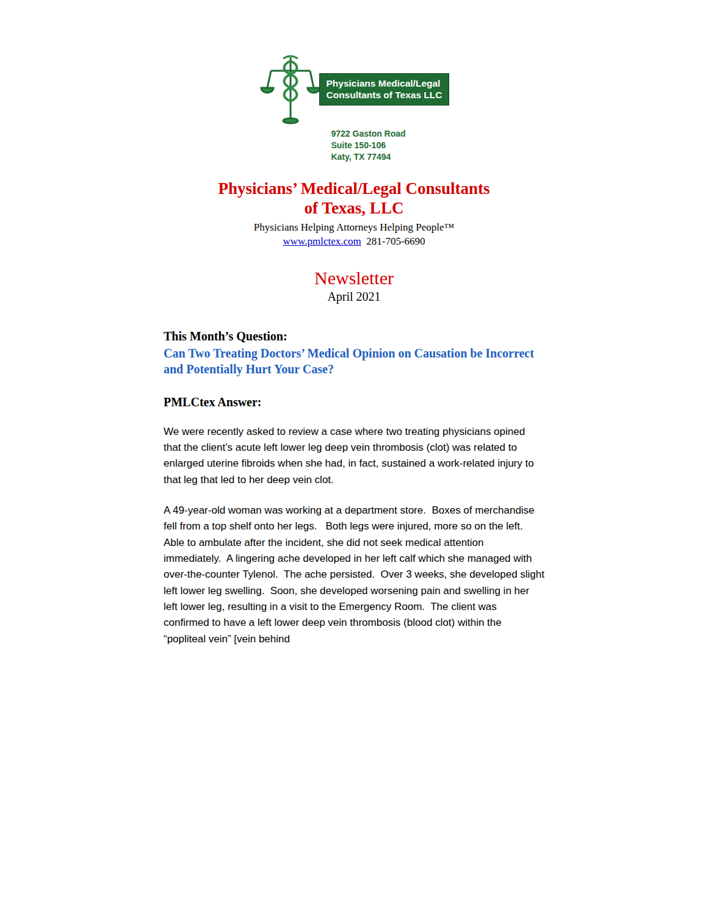Physicians Medical/Legal
Consultants of Texas LLC
9722 Gaston Road
Suite 150-106
Katy, TX 77494
Physicians’ Medical/Legal Consultants
of Texas, LLC
Physicians Helping Attorneys Helping People™
www.pmlctex.com 281-705-6690
Newsletter
April 2021
This Month’s Question:
Can Two Treating Doctors’ Medical Opinion on Causation be Incorrect and Potentially Hurt Your Case?
PMLCtex Answer:
We were recently asked to review a case where two treating physicians opined that the client’s acute left lower leg deep vein thrombosis (clot) was related to enlarged uterine fibroids when she had, in fact, sustained a work-related injury to that leg that led to her deep vein clot.
A 49-year-old woman was working at a department store. Boxes of merchandise fell from a top shelf onto her legs. Both legs were injured, more so on the left. Able to ambulate after the incident, she did not seek medical attention immediately. A lingering ache developed in her left calf which she managed with over-the-counter Tylenol. The ache persisted. Over 3 weeks, she developed slight left lower leg swelling. Soon, she developed worsening pain and swelling in her left lower leg, resulting in a visit to the Emergency Room. The client was confirmed to have a left lower deep vein thrombosis (blood clot) within the “popliteal vein” [vein behind